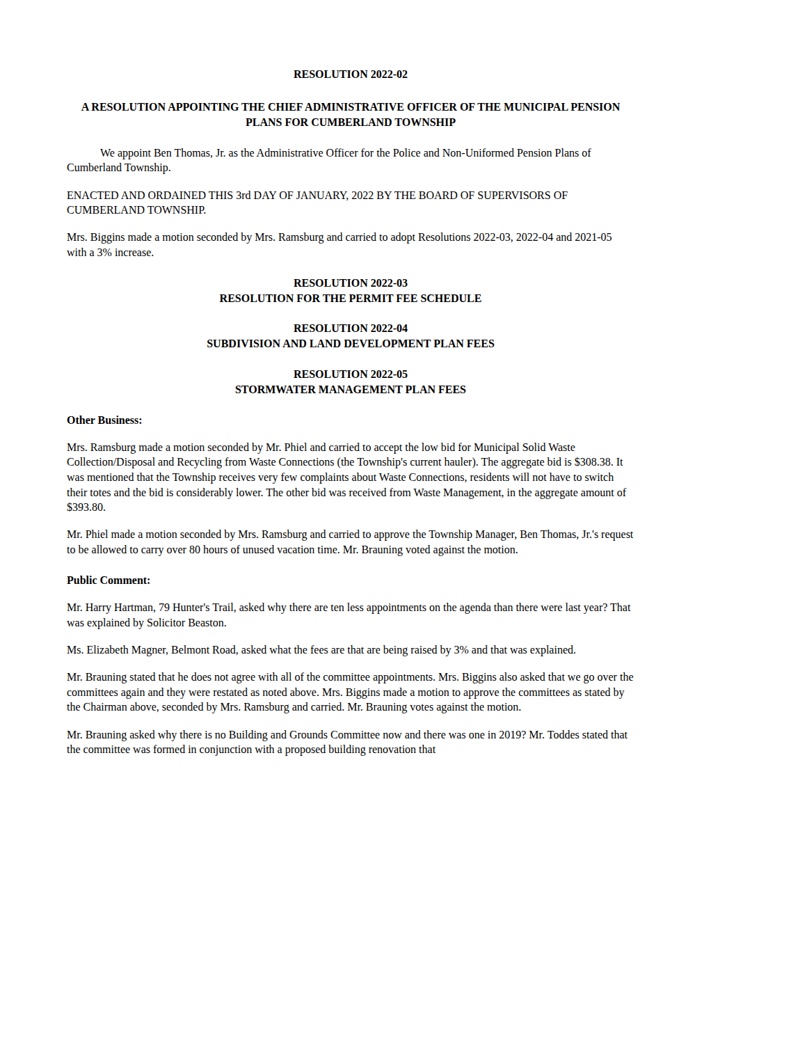Resolution 2022-02
A Resolution Appointing the Chief Administrative Officer of the Municipal Pension Plans for Cumberland Township
We appoint Ben Thomas, Jr. as the Administrative Officer for the Police and Non-Uniformed Pension Plans of Cumberland Township.
ENACTED AND ORDAINED THIS 3rd DAY OF JANUARY, 2022 BY THE BOARD OF SUPERVISORS OF CUMBERLAND TOWNSHIP.
Mrs. Biggins made a motion seconded by Mrs. Ramsburg and carried to adopt Resolutions 2022-03, 2022-04 and 2021-05 with a 3% increase.
Resolution 2022-03
Resolution for the Permit Fee Schedule
Resolution 2022-04
Subdivision and Land Development Plan Fees
Resolution 2022-05
Stormwater Management Plan Fees
Other Business:
Mrs. Ramsburg made a motion seconded by Mr. Phiel and carried to accept the low bid for Municipal Solid Waste Collection/Disposal and Recycling from Waste Connections (the Township's current hauler). The aggregate bid is $308.38. It was mentioned that the Township receives very few complaints about Waste Connections, residents will not have to switch their totes and the bid is considerably lower. The other bid was received from Waste Management, in the aggregate amount of $393.80.
Mr. Phiel made a motion seconded by Mrs. Ramsburg and carried to approve the Township Manager, Ben Thomas, Jr.'s request to be allowed to carry over 80 hours of unused vacation time. Mr. Brauning voted against the motion.
Public Comment:
Mr. Harry Hartman, 79 Hunter's Trail, asked why there are ten less appointments on the agenda than there were last year? That was explained by Solicitor Beaston.
Ms. Elizabeth Magner, Belmont Road, asked what the fees are that are being raised by 3% and that was explained.
Mr. Brauning stated that he does not agree with all of the committee appointments. Mrs. Biggins also asked that we go over the committees again and they were restated as noted above. Mrs. Biggins made a motion to approve the committees as stated by the Chairman above, seconded by Mrs. Ramsburg and carried. Mr. Brauning votes against the motion.
Mr. Brauning asked why there is no Building and Grounds Committee now and there was one in 2019? Mr. Toddes stated that the committee was formed in conjunction with a proposed building renovation that